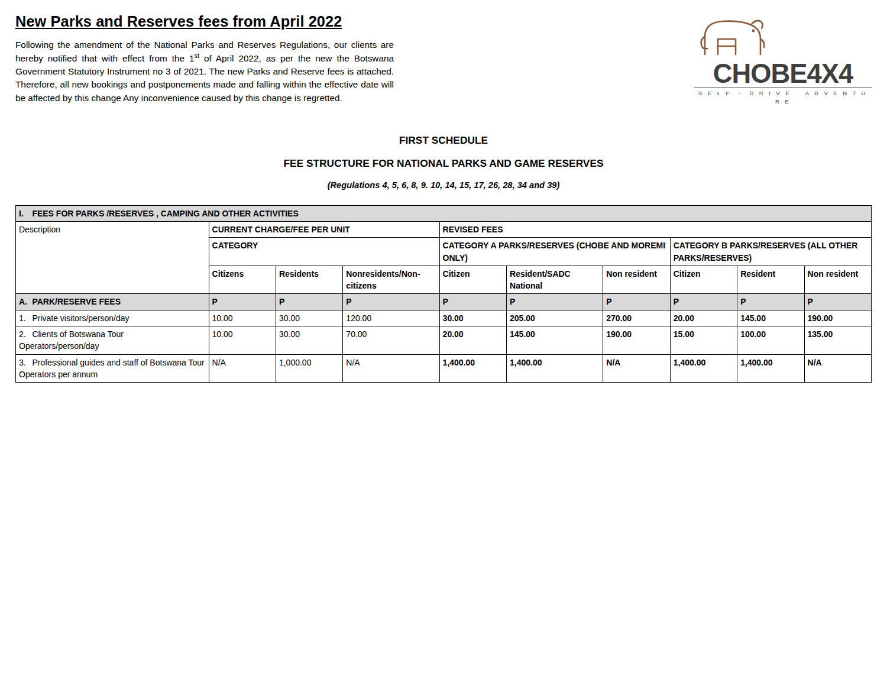New Parks and Reserves fees from April 2022
Following the amendment of the National Parks and Reserves Regulations, our clients are hereby notified that with effect from the 1st of April 2022, as per the new the Botswana Government Statutory Instrument no 3 of 2021. The new Parks and Reserve fees is attached. Therefore, all new bookings and postponements made and falling within the effective date will be affected by this change Any inconvenience caused by this change is regretted.
CHOBE 4X4
S E L F · D R I V E A D V E N T U R E
FIRST SCHEDULE
FEE STRUCTURE FOR NATIONAL PARKS AND GAME RESERVES
(Regulations 4, 5, 6, 8, 9. 10, 14, 15, 17, 26, 28, 34 and 39)
| I. FEES FOR PARKS /RESERVES , CAMPING AND OTHER ACTIVITIES |
| Description | CURRENT CHARGE/FEE PER UNIT | REVISED FEES |
| CATEGORY | CATEGORY A PARKS/RESERVES (CHOBE AND MOREMI ONLY) | CATEGORY B PARKS/RESERVES (ALL OTHER PARKS/RESERVES) |
| Citizens | Residents | Nonresidents/Non-citizens | Citizen | Resident/SADC National | Non resident | Citizen | Resident | Non resident |
| A. PARK/RESERVE FEES | P | P | P | P | P | P | P | P | P |
| 1. Private visitors/person/day | 10.00 | 30.00 | 120.00 | 30.00 | 205.00 | 270.00 | 20.00 | 145.00 | 190.00 |
| 2. Clients of Botswana Tour Operators/person/day | 10.00 | 30.00 | 70.00 | 20.00 | 145.00 | 190.00 | 15.00 | 100.00 | 135.00 |
| 3. Professional guides and staff of Botswana Tour Operators per annum | N/A | 1,000.00 | N/A | 1,400.00 | 1,400.00 | N/A | 1,400.00 | 1,400.00 | N/A |